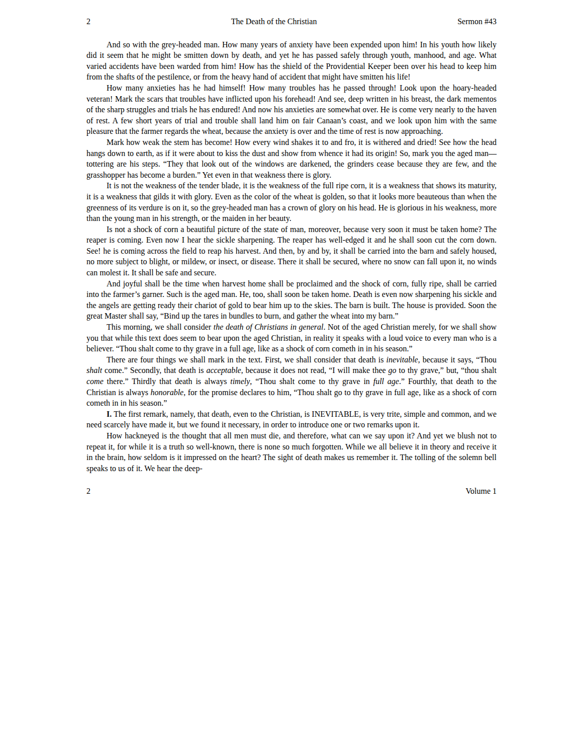2 The Death of the Christian Sermon #43
And so with the grey-headed man. How many years of anxiety have been expended upon him! In his youth how likely did it seem that he might be smitten down by death, and yet he has passed safely through youth, manhood, and age. What varied accidents have been warded from him! How has the shield of the Providential Keeper been over his head to keep him from the shafts of the pestilence, or from the heavy hand of accident that might have smitten his life!
How many anxieties has he had himself! How many troubles has he passed through! Look upon the hoary-headed veteran! Mark the scars that troubles have inflicted upon his forehead! And see, deep written in his breast, the dark mementos of the sharp struggles and trials he has endured! And now his anxieties are somewhat over. He is come very nearly to the haven of rest. A few short years of trial and trouble shall land him on fair Canaan’s coast, and we look upon him with the same pleasure that the farmer regards the wheat, because the anxiety is over and the time of rest is now approaching.
Mark how weak the stem has become! How every wind shakes it to and fro, it is withered and dried! See how the head hangs down to earth, as if it were about to kiss the dust and show from whence it had its origin! So, mark you the aged man—tottering are his steps. “They that look out of the windows are darkened, the grinders cease because they are few, and the grasshopper has become a burden.” Yet even in that weakness there is glory.
It is not the weakness of the tender blade, it is the weakness of the full ripe corn, it is a weakness that shows its maturity, it is a weakness that gilds it with glory. Even as the color of the wheat is golden, so that it looks more beauteous than when the greenness of its verdure is on it, so the grey-headed man has a crown of glory on his head. He is glorious in his weakness, more than the young man in his strength, or the maiden in her beauty.
Is not a shock of corn a beautiful picture of the state of man, moreover, because very soon it must be taken home? The reaper is coming. Even now I hear the sickle sharpening. The reaper has well-edged it and he shall soon cut the corn down. See! he is coming across the field to reap his harvest. And then, by and by, it shall be carried into the barn and safely housed, no more subject to blight, or mildew, or insect, or disease. There it shall be secured, where no snow can fall upon it, no winds can molest it. It shall be safe and secure.
And joyful shall be the time when harvest home shall be proclaimed and the shock of corn, fully ripe, shall be carried into the farmer’s garner. Such is the aged man. He, too, shall soon be taken home. Death is even now sharpening his sickle and the angels are getting ready their chariot of gold to bear him up to the skies. The barn is built. The house is provided. Soon the great Master shall say, “Bind up the tares in bundles to burn, and gather the wheat into my barn.”
This morning, we shall consider the death of Christians in general. Not of the aged Christian merely, for we shall show you that while this text does seem to bear upon the aged Christian, in reality it speaks with a loud voice to every man who is a believer. “Thou shalt come to thy grave in a full age, like as a shock of corn cometh in in his season.”
There are four things we shall mark in the text. First, we shall consider that death is inevitable, because it says, “Thou shalt come.” Secondly, that death is acceptable, because it does not read, “I will make thee go to thy grave,” but, “thou shalt come there.” Thirdly that death is always timely, “Thou shalt come to thy grave in full age.” Fourthly, that death to the Christian is always honorable, for the promise declares to him, “Thou shalt go to thy grave in full age, like as a shock of corn cometh in in his season.”
I. The first remark, namely, that death, even to the Christian, is INEVITABLE, is very trite, simple and common, and we need scarcely have made it, but we found it necessary, in order to introduce one or two remarks upon it.
How hackneyed is the thought that all men must die, and therefore, what can we say upon it? And yet we blush not to repeat it, for while it is a truth so well-known, there is none so much forgotten. While we all believe it in theory and receive it in the brain, how seldom is it impressed on the heart? The sight of death makes us remember it. The tolling of the solemn bell speaks to us of it. We hear the deep-
2 Volume 1